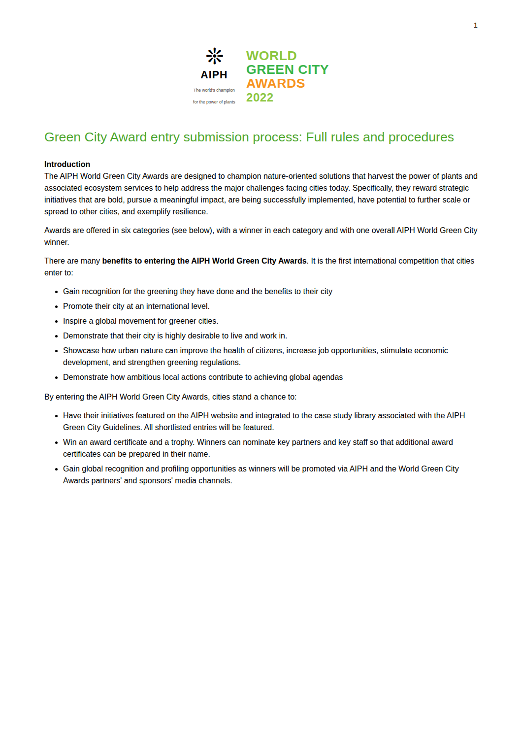1
❊
AIPH
The world's champion
for the power of plants WORLD
GREEN CITY
AWARDS
2022
Green City Award entry submission process: Full rules and procedures
Introduction
The AIPH World Green City Awards are designed to champion nature-oriented solutions that harvest the power of plants and associated ecosystem services to help address the major challenges facing cities today. Specifically, they reward strategic initiatives that are bold, pursue a meaningful impact, are being successfully implemented, have potential to further scale or spread to other cities, and exemplify resilience.
Awards are offered in six categories (see below), with a winner in each category and with one overall AIPH World Green City winner.
There are many benefits to entering the AIPH World Green City Awards. It is the first international competition that cities enter to:
Gain recognition for the greening they have done and the benefits to their city
Promote their city at an international level.
Inspire a global movement for greener cities.
Demonstrate that their city is highly desirable to live and work in.
Showcase how urban nature can improve the health of citizens, increase job opportunities, stimulate economic development, and strengthen greening regulations.
Demonstrate how ambitious local actions contribute to achieving global agendas
By entering the AIPH World Green City Awards, cities stand a chance to:
Have their initiatives featured on the AIPH website and integrated to the case study library associated with the AIPH Green City Guidelines. All shortlisted entries will be featured.
Win an award certificate and a trophy. Winners can nominate key partners and key staff so that additional award certificates can be prepared in their name.
Gain global recognition and profiling opportunities as winners will be promoted via AIPH and the World Green City Awards partners' and sponsors' media channels.